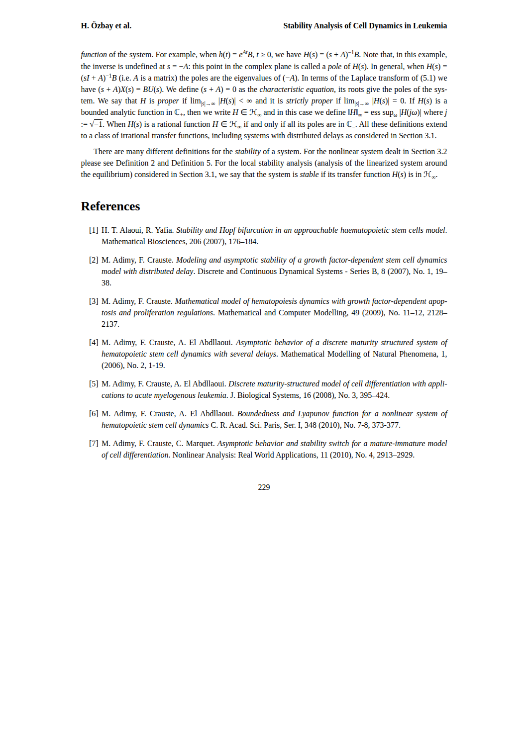H. Özbay et al. Stability Analysis of Cell Dynamics in Leukemia
function of the system. For example, when h(t) = eAtB, t ≥ 0, we have H(s) = (s + A)−1B. Note that, in this example, the inverse is undefined at s = −A: this point in the complex plane is called a pole of H(s). In general, when H(s) = (sI + A)−1B (i.e. A is a matrix) the poles are the eigenvalues of (−A). In terms of the Laplace transform of (5.1) we have (s + A)X(s) = BU(s). We define (s + A) = 0 as the characteristic equation, its roots give the poles of the system. We say that H is proper if lim|s|→∞ |H(s)| < ∞ and it is strictly proper if lim|s|→∞ |H(s)| = 0. If H(s) is a bounded analytic function in ℂ+, then we write H ∈ ℋ∞ and in this case we define ‖H‖∞ = ess supω |H(jω)| where j := √−1. When H(s) is a rational function H ∈ ℋ∞ if and only if all its poles are in ℂ−. All these definitions extend to a class of irrational transfer functions, including systems with distributed delays as considered in Section 3.1.
There are many different definitions for the stability of a system. For the nonlinear system dealt in Section 3.2 please see Definition 2 and Definition 5. For the local stability analysis (analysis of the linearized system around the equilibrium) considered in Section 3.1, we say that the system is stable if its transfer function H(s) is in ℋ∞.
References
[1] H. T. Alaoui, R. Yafia. Stability and Hopf bifurcation in an approachable haematopoietic stem cells model. Mathematical Biosciences, 206 (2007), 176–184.
[2] M. Adimy, F. Crauste. Modeling and asymptotic stability of a growth factor-dependent stem cell dynamics model with distributed delay. Discrete and Continuous Dynamical Systems - Series B, 8 (2007), No. 1, 19–38.
[3] M. Adimy, F. Crauste. Mathematical model of hematopoiesis dynamics with growth factor-dependent apoptosis and proliferation regulations. Mathematical and Computer Modelling, 49 (2009), No. 11–12, 2128–2137.
[4] M. Adimy, F. Crauste, A. El Abdllaoui. Asymptotic behavior of a discrete maturity structured system of hematopoietic stem cell dynamics with several delays. Mathematical Modelling of Natural Phenomena, 1, (2006), No. 2, 1-19.
[5] M. Adimy, F. Crauste, A. El Abdllaoui. Discrete maturity-structured model of cell differentiation with applications to acute myelogenous leukemia. J. Biological Systems, 16 (2008), No. 3, 395–424.
[6] M. Adimy, F. Crauste, A. El Abdllaoui. Boundedness and Lyapunov function for a nonlinear system of hematopoietic stem cell dynamics C. R. Acad. Sci. Paris, Ser. I, 348 (2010), No. 7-8, 373-377.
[7] M. Adimy, F. Crauste, C. Marquet. Asymptotic behavior and stability switch for a mature-immature model of cell differentiation. Nonlinear Analysis: Real World Applications, 11 (2010), No. 4, 2913–2929.
229